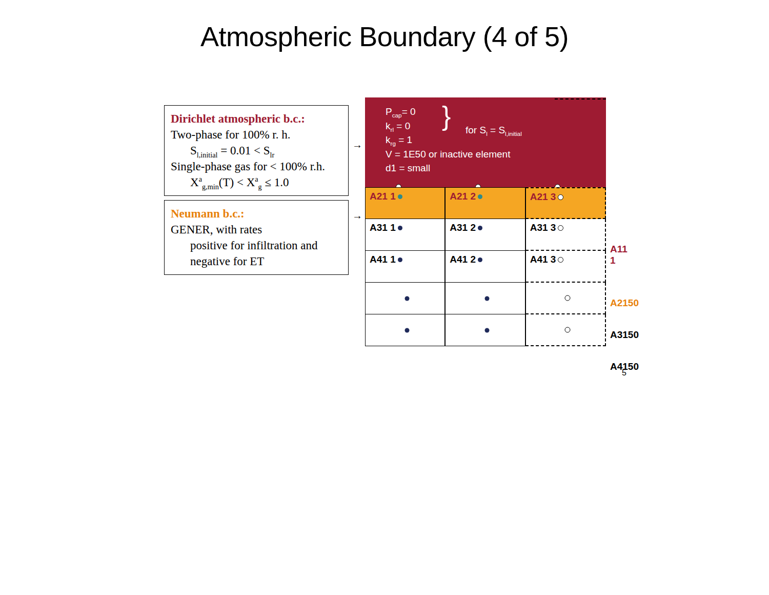Atmospheric Boundary (4 of 5)
Dirichlet atmospheric b.c.:
Two-phase for 100% r. h. Sl,initial = 0.01 < Slr Single-phase gas for < 100% r.h. Xag,min(T) < Xag ≤ 1.0
Neumann b.c.:
GENER, with rates positive for infiltration and negative for ET
→
→
Pcap= 0
krl = 0
krg = 1
V = 1E50 or inactive element
d1 = small } for Sl = Sl,initial
A21 1
A21 2
A21 3
A31 1
A31 2
A31 3
A41 1
A41 2
A41 3
A11 1
A2150
A3150
A4150
5